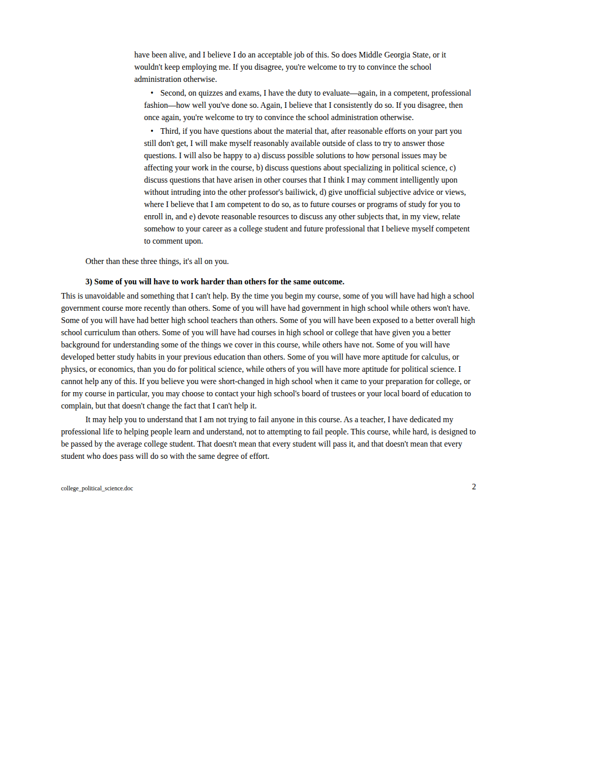have been alive, and I believe I do an acceptable job of this. So does Middle Georgia State, or it wouldn't keep employing me. If you disagree, you're welcome to try to convince the school administration otherwise.
Second, on quizzes and exams, I have the duty to evaluate—again, in a competent, professional fashion—how well you've done so. Again, I believe that I consistently do so. If you disagree, then once again, you're welcome to try to convince the school administration otherwise.
Third, if you have questions about the material that, after reasonable efforts on your part you still don't get, I will make myself reasonably available outside of class to try to answer those questions. I will also be happy to a) discuss possible solutions to how personal issues may be affecting your work in the course, b) discuss questions about specializing in political science, c) discuss questions that have arisen in other courses that I think I may comment intelligently upon without intruding into the other professor's bailiwick, d) give unofficial subjective advice or views, where I believe that I am competent to do so, as to future courses or programs of study for you to enroll in, and e) devote reasonable resources to discuss any other subjects that, in my view, relate somehow to your career as a college student and future professional that I believe myself competent to comment upon.
Other than these three things, it's all on you.
3) Some of you will have to work harder than others for the same outcome.
This is unavoidable and something that I can't help. By the time you begin my course, some of you will have had high a school government course more recently than others. Some of you will have had government in high school while others won't have. Some of you will have had better high school teachers than others. Some of you will have been exposed to a better overall high school curriculum than others. Some of you will have had courses in high school or college that have given you a better background for understanding some of the things we cover in this course, while others have not. Some of you will have developed better study habits in your previous education than others. Some of you will have more aptitude for calculus, or physics, or economics, than you do for political science, while others of you will have more aptitude for political science. I cannot help any of this. If you believe you were short-changed in high school when it came to your preparation for college, or for my course in particular, you may choose to contact your high school's board of trustees or your local board of education to complain, but that doesn't change the fact that I can't help it.
It may help you to understand that I am not trying to fail anyone in this course. As a teacher, I have dedicated my professional life to helping people learn and understand, not to attempting to fail people. This course, while hard, is designed to be passed by the average college student. That doesn't mean that every student will pass it, and that doesn't mean that every student who does pass will do so with the same degree of effort.
college_political_science.doc 2